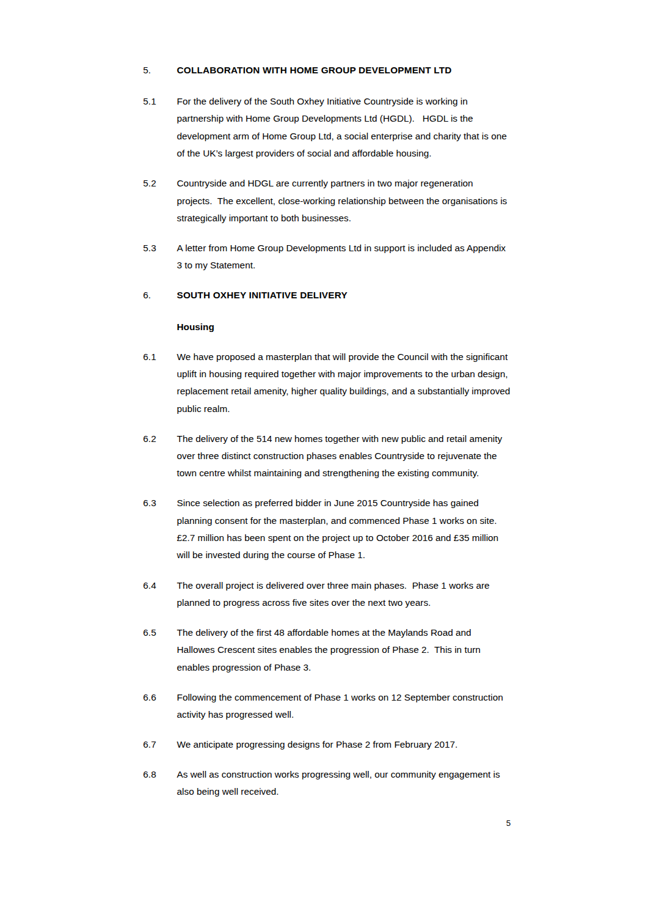5.
Collaboration with Home Group Development Ltd
5.1
For the delivery of the South Oxhey Initiative Countryside is working in partnership with Home Group Developments Ltd (HGDL). HGDL is the development arm of Home Group Ltd, a social enterprise and charity that is one of the UK’s largest providers of social and affordable housing.
5.2
Countryside and HDGL are currently partners in two major regeneration projects. The excellent, close-working relationship between the organisations is strategically important to both businesses.
5.3
A letter from Home Group Developments Ltd in support is included as Appendix 3 to my Statement.
6.
South Oxhey Initiative Delivery
Housing
6.1
We have proposed a masterplan that will provide the Council with the significant uplift in housing required together with major improvements to the urban design, replacement retail amenity, higher quality buildings, and a substantially improved public realm.
6.2
The delivery of the 514 new homes together with new public and retail amenity over three distinct construction phases enables Countryside to rejuvenate the town centre whilst maintaining and strengthening the existing community.
6.3
Since selection as preferred bidder in June 2015 Countryside has gained planning consent for the masterplan, and commenced Phase 1 works on site. £2.7 million has been spent on the project up to October 2016 and £35 million will be invested during the course of Phase 1.
6.4
The overall project is delivered over three main phases. Phase 1 works are planned to progress across five sites over the next two years.
6.5
The delivery of the first 48 affordable homes at the Maylands Road and Hallowes Crescent sites enables the progression of Phase 2. This in turn enables progression of Phase 3.
6.6
Following the commencement of Phase 1 works on 12 September construction activity has progressed well.
6.7
We anticipate progressing designs for Phase 2 from February 2017.
6.8
As well as construction works progressing well, our community engagement is also being well received.
5